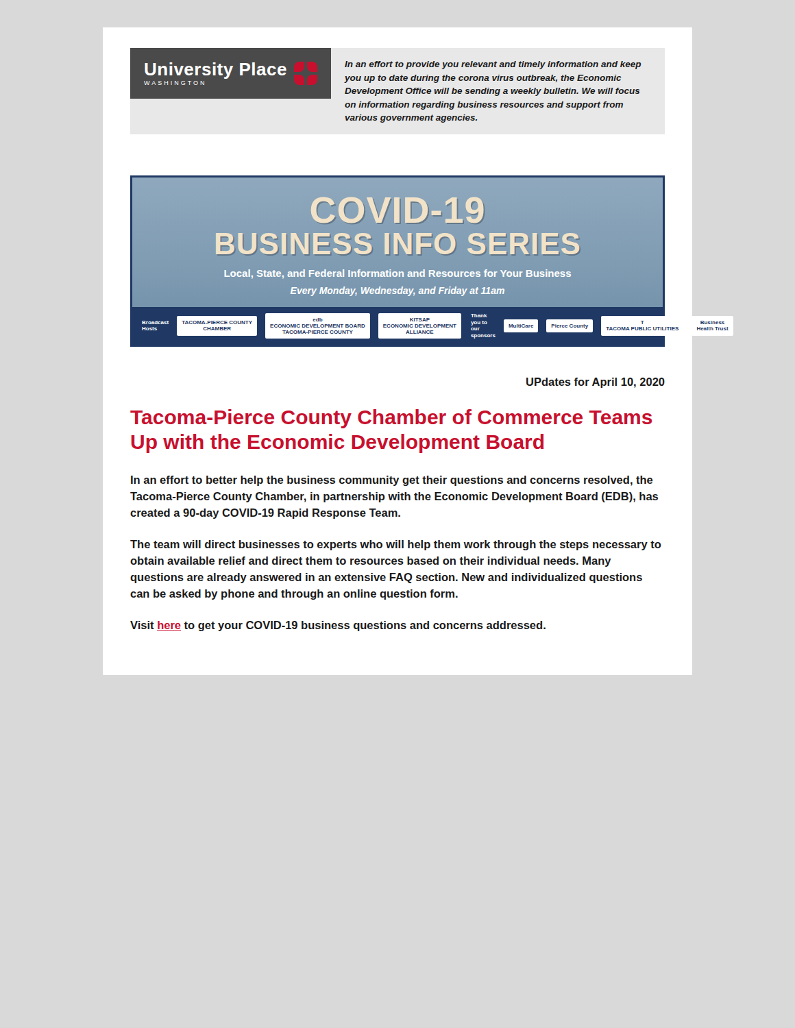University Place WASHINGTON
In an effort to provide you relevant and timely information and keep you up to date during the corona virus outbreak, the Economic Development Office will be sending a weekly bulletin. We will focus on information regarding business resources and support from various government agencies.
COVID-19
BUSINESS INFO SERIES
Local, State, and Federal Information and Resources for Your Business
Every Monday, Wednesday, and Friday at 11am
Broadcast Hosts
TACOMA-PIERCE COUNTY
CHAMBER
edb
ECONOMIC DEVELOPMENT BOARD
TACOMA-PIERCE COUNTY
KITSAP
ECONOMIC DEVELOPMENT
ALLIANCE
Thank you to our sponsors
MultiCare
Pierce County
T
TACOMA PUBLIC UTILITIES
Business
Health Trust
UPdates for April 10, 2020
Tacoma-Pierce County Chamber of Commerce Teams Up with the Economic Development Board
In an effort to better help the business community get their questions and concerns resolved, the Tacoma-Pierce County Chamber, in partnership with the Economic Development Board (EDB), has created a 90-day COVID-19 Rapid Response Team.
The team will direct businesses to experts who will help them work through the steps necessary to obtain available relief and direct them to resources based on their individual needs. Many questions are already answered in an extensive FAQ section. New and individualized questions can be asked by phone and through an online question form.
Visit here to get your COVID-19 business questions and concerns addressed.